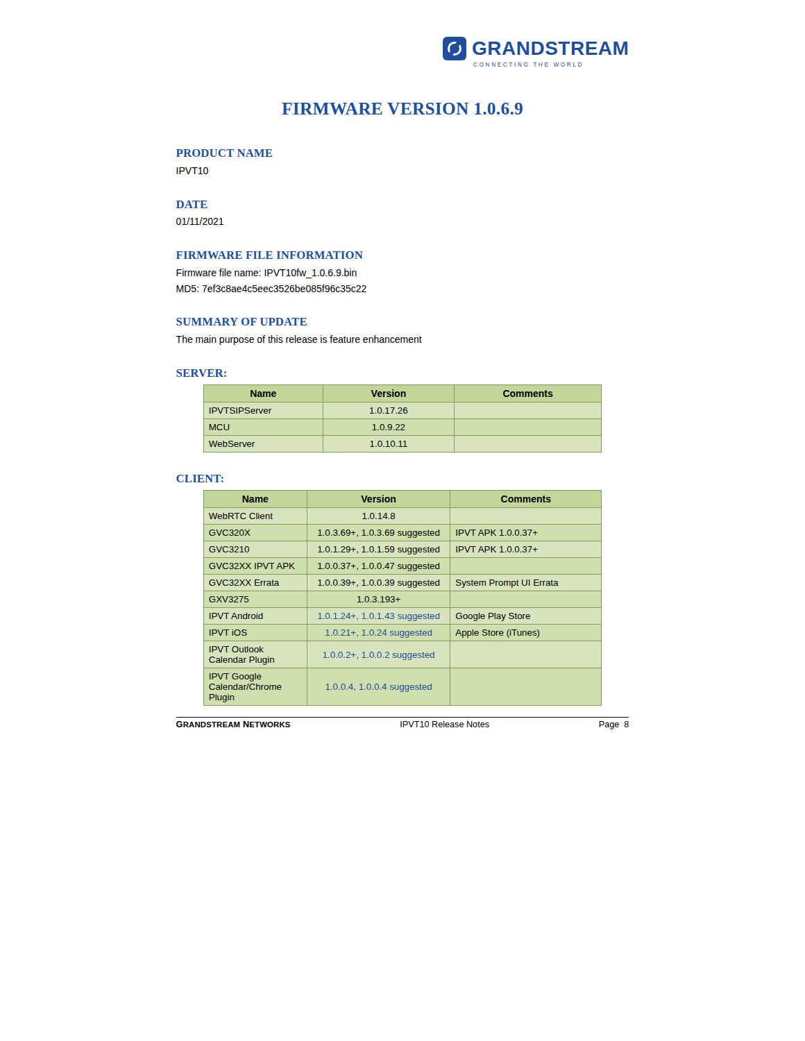GRANDSTREAM
CONNECTING THE WORLD
FIRMWARE VERSION 1.0.6.9
PRODUCT NAME
IPVT10
DATE
01/11/2021
FIRMWARE FILE INFORMATION
Firmware file name: IPVT10fw_1.0.6.9.bin
MD5: 7ef3c8ae4c5eec3526be085f96c35c22
SUMMARY OF UPDATE
The main purpose of this release is feature enhancement
SERVER:
| Name | Version | Comments |
| --- | --- | --- |
| IPVTSIPServer | 1.0.17.26 | |
| MCU | 1.0.9.22 | |
| WebServer | 1.0.10.11 | |
CLIENT:
| Name | Version | Comments |
| --- | --- | --- |
| WebRTC Client | 1.0.14.8 | |
| GVC320X | 1.0.3.69+, 1.0.3.69 suggested | IPVT APK 1.0.0.37+ |
| GVC3210 | 1.0.1.29+, 1.0.1.59 suggested | IPVT APK 1.0.0.37+ |
| GVC32XX IPVT APK | 1.0.0.37+, 1.0.0.47 suggested | |
| GVC32XX Errata | 1.0.0.39+, 1.0.0.39 suggested | System Prompt UI Errata |
| GXV3275 | 1.0.3.193+ | |
| IPVT Android | 1.0.1.24+, 1.0.1.43 suggested | Google Play Store |
| IPVT iOS | 1.0.21+, 1.0.24 suggested | Apple Store (iTunes) |
| IPVT Outlook Calendar Plugin | 1.0.0.2+, 1.0.0.2 suggested | |
| IPVT Google Calendar/Chrome Plugin | 1.0.0.4, 1.0.0.4 suggested | |
GRANDSTREAM NETWORKS
IPVT10 Release Notes
Page 8